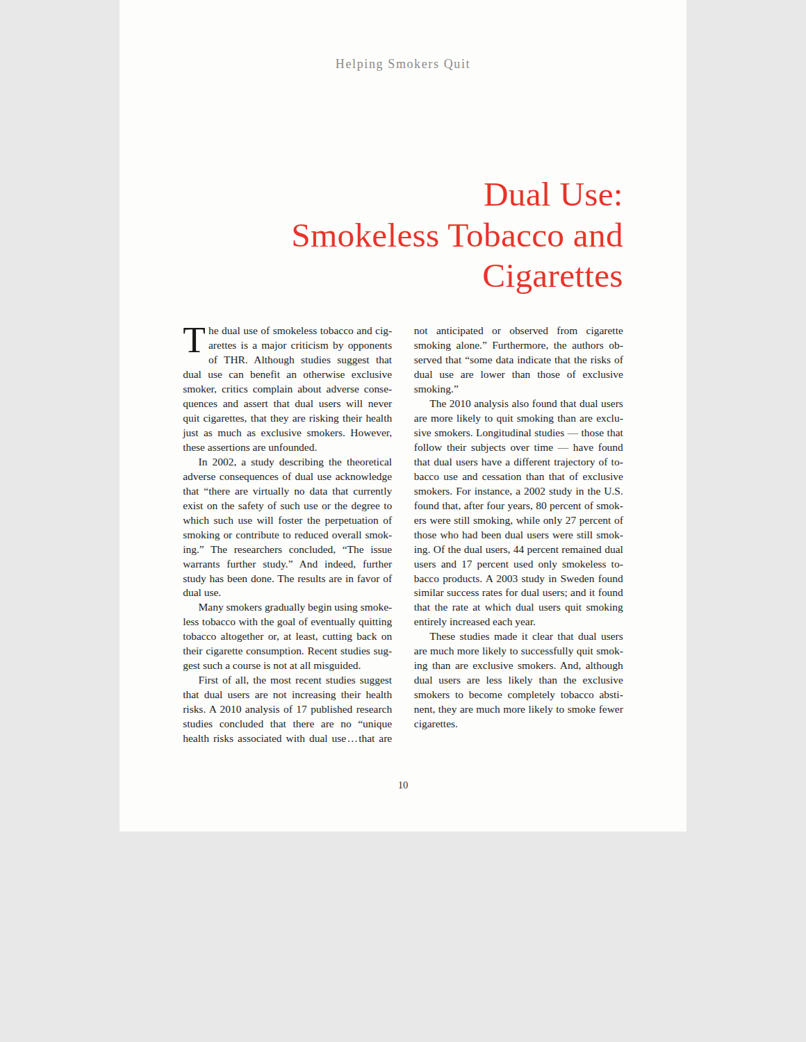Helping Smokers Quit
Dual Use: Smokeless Tobacco and Cigarettes
The dual use of smokeless tobacco and cigarettes is a major criticism by opponents of THR. Although studies suggest that dual use can benefit an otherwise exclusive smoker, critics complain about adverse consequences and assert that dual users will never quit cigarettes, that they are risking their health just as much as exclusive smokers. However, these assertions are unfounded.
In 2002, a study describing the theoretical adverse consequences of dual use acknowledge that “there are virtually no data that currently exist on the safety of such use or the degree to which such use will foster the perpetuation of smoking or contribute to reduced overall smoking.” The researchers concluded, “The issue warrants further study.” And indeed, further study has been done. The results are in favor of dual use.
Many smokers gradually begin using smokeless tobacco with the goal of eventually quitting tobacco altogether or, at least, cutting back on their cigarette consumption. Recent studies suggest such a course is not at all misguided.
First of all, the most recent studies suggest that dual users are not increasing their health risks. A 2010 analysis of 17 published research studies concluded that there are no “unique health risks associated with dual use … that are not anticipated or observed from cigarette smoking alone.” Furthermore, the authors observed that “some data indicate that the risks of dual use are lower than those of exclusive smoking.”
The 2010 analysis also found that dual users are more likely to quit smoking than are exclusive smokers. Longitudinal studies — those that follow their subjects over time — have found that dual users have a different trajectory of tobacco use and cessation than that of exclusive smokers. For instance, a 2002 study in the U.S. found that, after four years, 80 percent of smokers were still smoking, while only 27 percent of those who had been dual users were still smoking. Of the dual users, 44 percent remained dual users and 17 percent used only smokeless tobacco products. A 2003 study in Sweden found similar success rates for dual users; and it found that the rate at which dual users quit smoking entirely increased each year.
These studies made it clear that dual users are much more likely to successfully quit smoking than are exclusive smokers. And, although dual users are less likely than the exclusive smokers to become completely tobacco abstinent, they are much more likely to smoke fewer cigarettes.
10